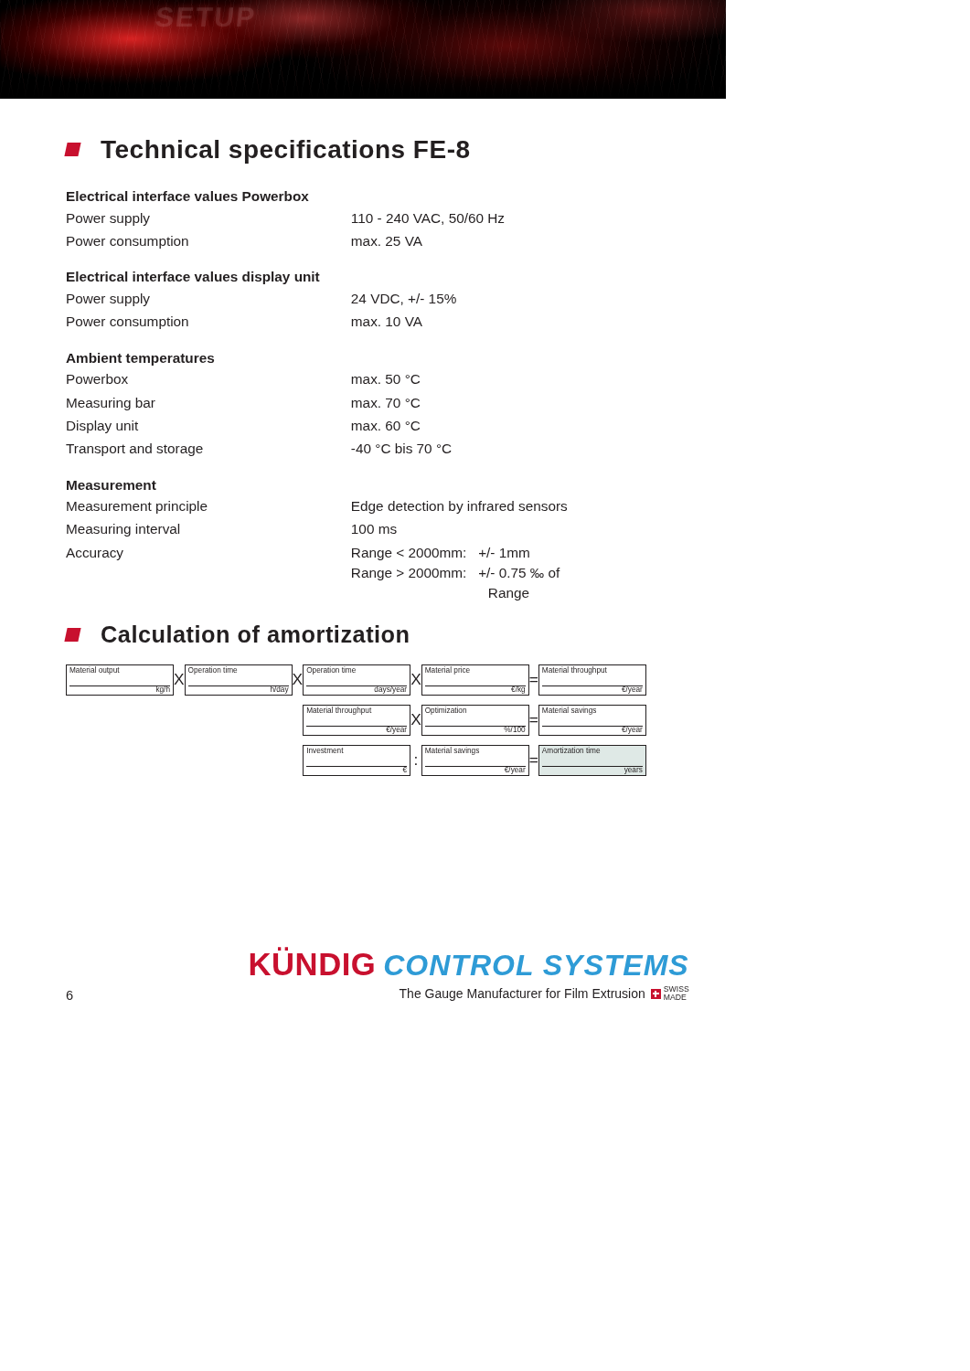SETUP
Technical specifications FE-8
Electrical interface values Powerbox
| Power supply | 110 - 240 VAC, 50/60 Hz |
| Power consumption | max. 25 VA |
Electrical interface values display unit
| Power supply | 24 VDC, +/- 15% |
| Power consumption | max. 10 VA |
Ambient temperatures
| Powerbox | max. 50 °C |
| Measuring bar | max. 70 °C |
| Display unit | max. 60 °C |
| Transport and storage | -40 °C bis 70 °C |
Measurement
| Measurement principle | Edge detection by infrared sensors |
| Measuring interval | 100 ms |
| Accuracy | Range < 2000mm: +/- 1mm Range > 2000mm: +/- 0.75 ‰ of Range |
Calculation of amortization
| Material output kg/h | X | Operation time h/day | X | Operation time days/year | X | Material price €/kg | = | Material throughput €/year |
| | | | | Material throughput €/year | X | Optimization %/100 | = | Material savings €/year |
| | | | | Investment € | : | Material savings €/year | = | Amortization time years |
6
KÜNDIG CONTROL SYSTEMS
The Gauge Manufacturer for Film Extrusion SWISS
MADE